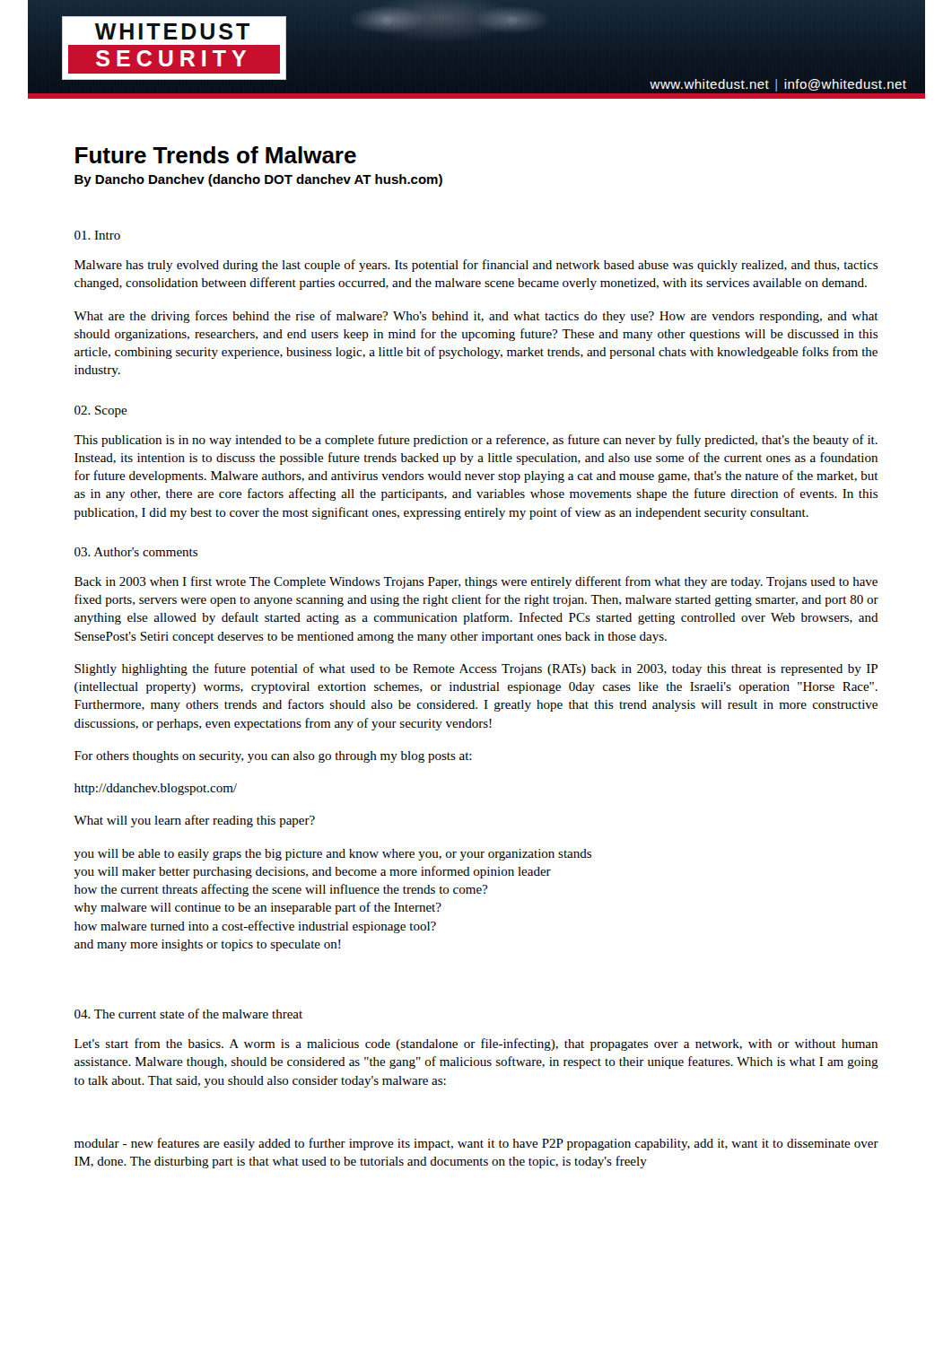WHITEDUST
SECURITY
www.whitedust.net|info@whitedust.net
Future Trends of Malware
By Dancho Danchev (dancho DOT danchev AT hush.com)
01. Intro
Malware has truly evolved during the last couple of years. Its potential for financial and network based abuse was quickly realized, and thus, tactics changed, consolidation between different parties occurred, and the malware scene became overly monetized, with its services available on demand.
What are the driving forces behind the rise of malware? Who's behind it, and what tactics do they use? How are vendors responding, and what should organizations, researchers, and end users keep in mind for the upcoming future? These and many other questions will be discussed in this article, combining security experience, business logic, a little bit of psychology, market trends, and personal chats with knowledgeable folks from the industry.
02. Scope
This publication is in no way intended to be a complete future prediction or a reference, as future can never by fully predicted, that's the beauty of it. Instead, its intention is to discuss the possible future trends backed up by a little speculation, and also use some of the current ones as a foundation for future developments. Malware authors, and antivirus vendors would never stop playing a cat and mouse game, that's the nature of the market, but as in any other, there are core factors affecting all the participants, and variables whose movements shape the future direction of events. In this publication, I did my best to cover the most significant ones, expressing entirely my point of view as an independent security consultant.
03. Author's comments
Back in 2003 when I first wrote The Complete Windows Trojans Paper, things were entirely different from what they are today. Trojans used to have fixed ports, servers were open to anyone scanning and using the right client for the right trojan. Then, malware started getting smarter, and port 80 or anything else allowed by default started acting as a communication platform. Infected PCs started getting controlled over Web browsers, and SensePost's Setiri concept deserves to be mentioned among the many other important ones back in those days.
Slightly highlighting the future potential of what used to be Remote Access Trojans (RATs) back in 2003, today this threat is represented by IP (intellectual property) worms, cryptoviral extortion schemes, or industrial espionage 0day cases like the Israeli's operation "Horse Race". Furthermore, many others trends and factors should also be considered. I greatly hope that this trend analysis will result in more constructive discussions, or perhaps, even expectations from any of your security vendors!
For others thoughts on security, you can also go through my blog posts at:
http://ddanchev.blogspot.com/
What will you learn after reading this paper?
you will be able to easily graps the big picture and know where you, or your organization stands
you will maker better purchasing decisions, and become a more informed opinion leader
how the current threats affecting the scene will influence the trends to come?
why malware will continue to be an inseparable part of the Internet?
how malware turned into a cost-effective industrial espionage tool?
and many more insights or topics to speculate on!
04. The current state of the malware threat
Let's start from the basics. A worm is a malicious code (standalone or file-infecting), that propagates over a network, with or without human assistance. Malware though, should be considered as "the gang" of malicious software, in respect to their unique features. Which is what I am going to talk about. That said, you should also consider today's malware as:
modular - new features are easily added to further improve its impact, want it to have P2P propagation capability, add it, want it to disseminate over IM, done. The disturbing part is that what used to be tutorials and documents on the topic, is today's freely